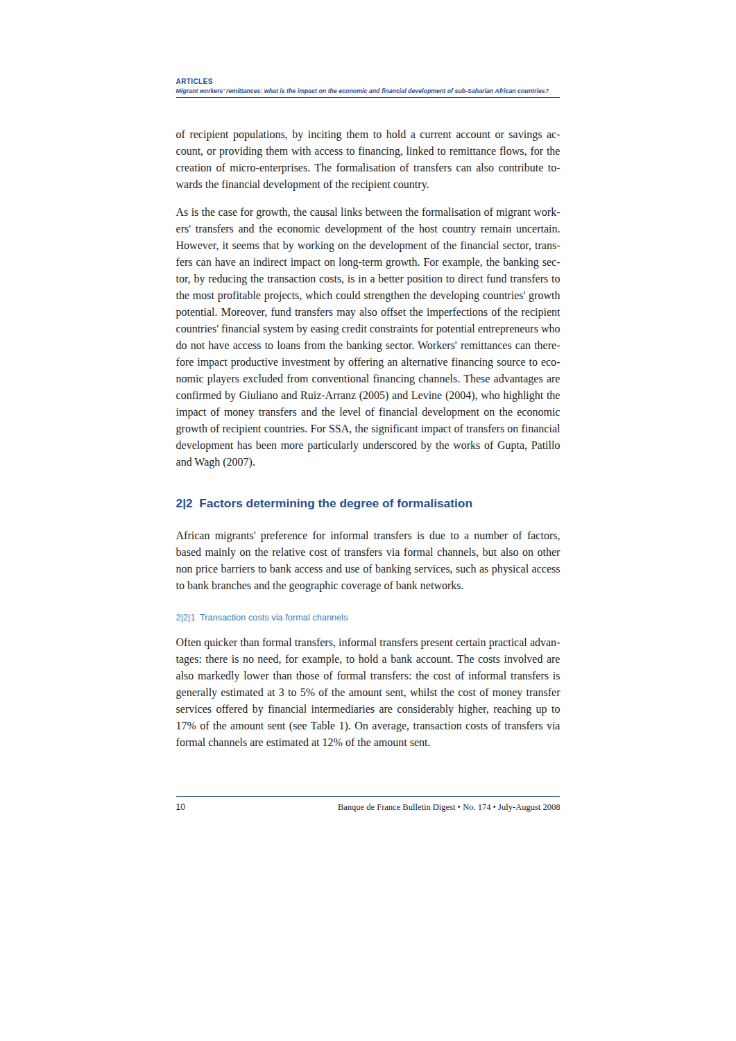Articles
Migrant workers' remittances: what is the impact on the economic and financial development of sub-Saharian African countries?
of recipient populations, by inciting them to hold a current account or savings account, or providing them with access to financing, linked to remittance flows, for the creation of micro-enterprises. The formalisation of transfers can also contribute towards the financial development of the recipient country.
As is the case for growth, the causal links between the formalisation of migrant workers' transfers and the economic development of the host country remain uncertain. However, it seems that by working on the development of the financial sector, transfers can have an indirect impact on long-term growth. For example, the banking sector, by reducing the transaction costs, is in a better position to direct fund transfers to the most profitable projects, which could strengthen the developing countries' growth potential. Moreover, fund transfers may also offset the imperfections of the recipient countries' financial system by easing credit constraints for potential entrepreneurs who do not have access to loans from the banking sector. Workers' remittances can therefore impact productive investment by offering an alternative financing source to economic players excluded from conventional financing channels. These advantages are confirmed by Giuliano and Ruiz-Arranz (2005) and Levine (2004), who highlight the impact of money transfers and the level of financial development on the economic growth of recipient countries. For SSA, the significant impact of transfers on financial development has been more particularly underscored by the works of Gupta, Patillo and Wagh (2007).
2|2 Factors determining the degree of formalisation
African migrants' preference for informal transfers is due to a number of factors, based mainly on the relative cost of transfers via formal channels, but also on other non price barriers to bank access and use of banking services, such as physical access to bank branches and the geographic coverage of bank networks.
2|2|1 Transaction costs via formal channels
Often quicker than formal transfers, informal transfers present certain practical advantages: there is no need, for example, to hold a bank account. The costs involved are also markedly lower than those of formal transfers: the cost of informal transfers is generally estimated at 3 to 5% of the amount sent, whilst the cost of money transfer services offered by financial intermediaries are considerably higher, reaching up to 17% of the amount sent (see Table 1). On average, transaction costs of transfers via formal channels are estimated at 12% of the amount sent.
10 Banque de France Bulletin Digest • No. 174 • July-August 2008